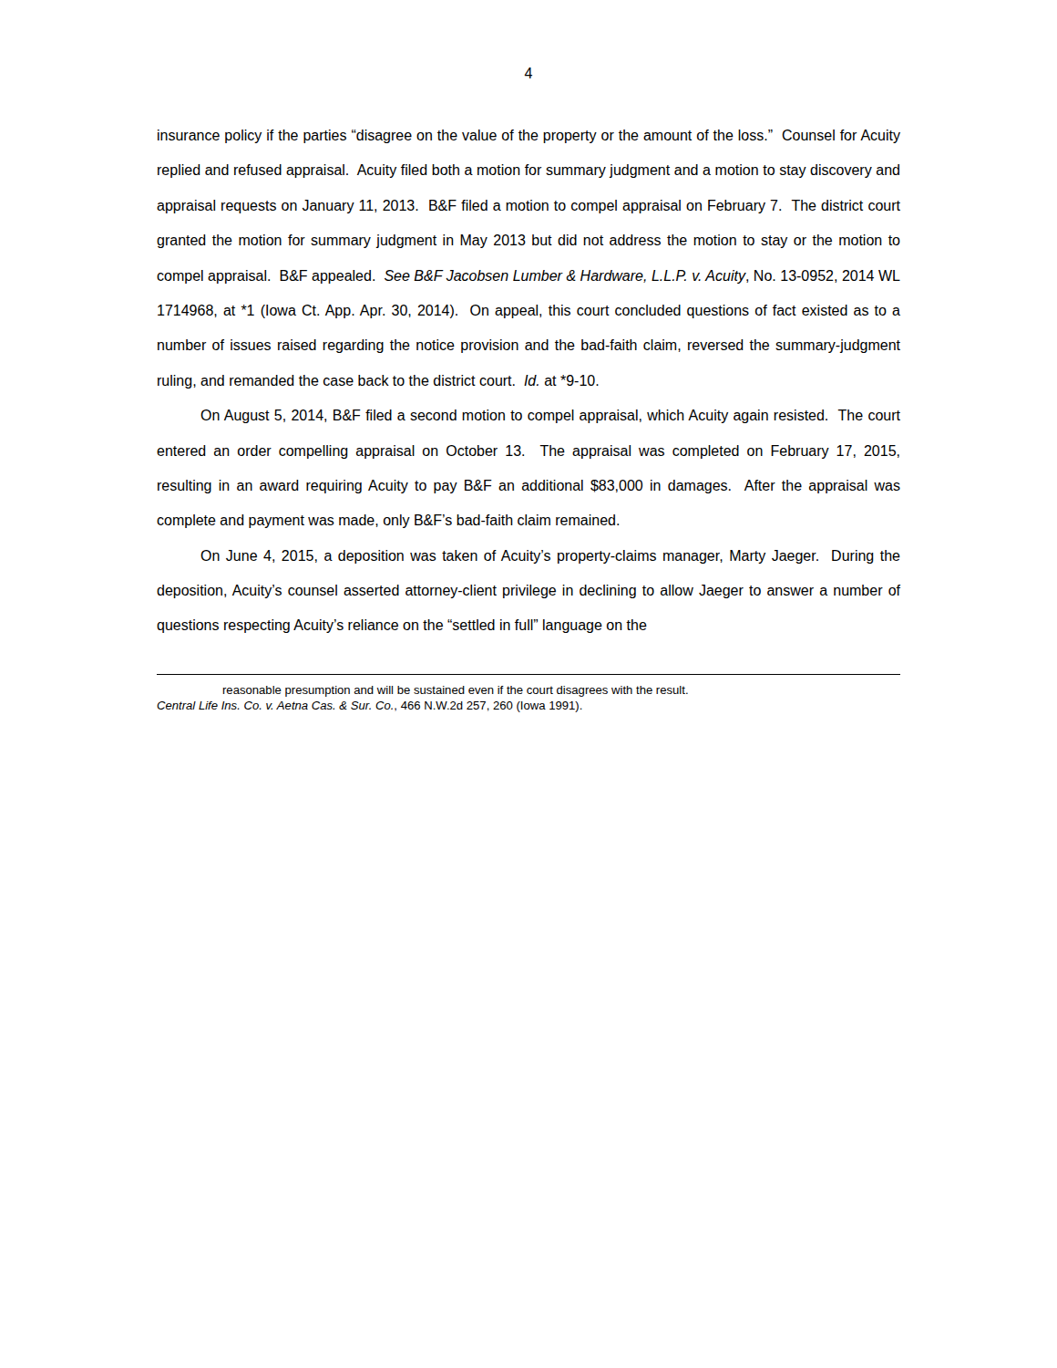4
insurance policy if the parties “disagree on the value of the property or the amount of the loss.” Counsel for Acuity replied and refused appraisal. Acuity filed both a motion for summary judgment and a motion to stay discovery and appraisal requests on January 11, 2013. B&F filed a motion to compel appraisal on February 7. The district court granted the motion for summary judgment in May 2013 but did not address the motion to stay or the motion to compel appraisal. B&F appealed. See B&F Jacobsen Lumber & Hardware, L.L.P. v. Acuity, No. 13-0952, 2014 WL 1714968, at *1 (Iowa Ct. App. Apr. 30, 2014). On appeal, this court concluded questions of fact existed as to a number of issues raised regarding the notice provision and the bad-faith claim, reversed the summary-judgment ruling, and remanded the case back to the district court. Id. at *9-10.
On August 5, 2014, B&F filed a second motion to compel appraisal, which Acuity again resisted. The court entered an order compelling appraisal on October 13. The appraisal was completed on February 17, 2015, resulting in an award requiring Acuity to pay B&F an additional $83,000 in damages. After the appraisal was complete and payment was made, only B&F’s bad-faith claim remained.
On June 4, 2015, a deposition was taken of Acuity’s property-claims manager, Marty Jaeger. During the deposition, Acuity’s counsel asserted attorney-client privilege in declining to allow Jaeger to answer a number of questions respecting Acuity’s reliance on the “settled in full” language on the
reasonable presumption and will be sustained even if the court disagrees with the result.
Central Life Ins. Co. v. Aetna Cas. & Sur. Co., 466 N.W.2d 257, 260 (Iowa 1991).